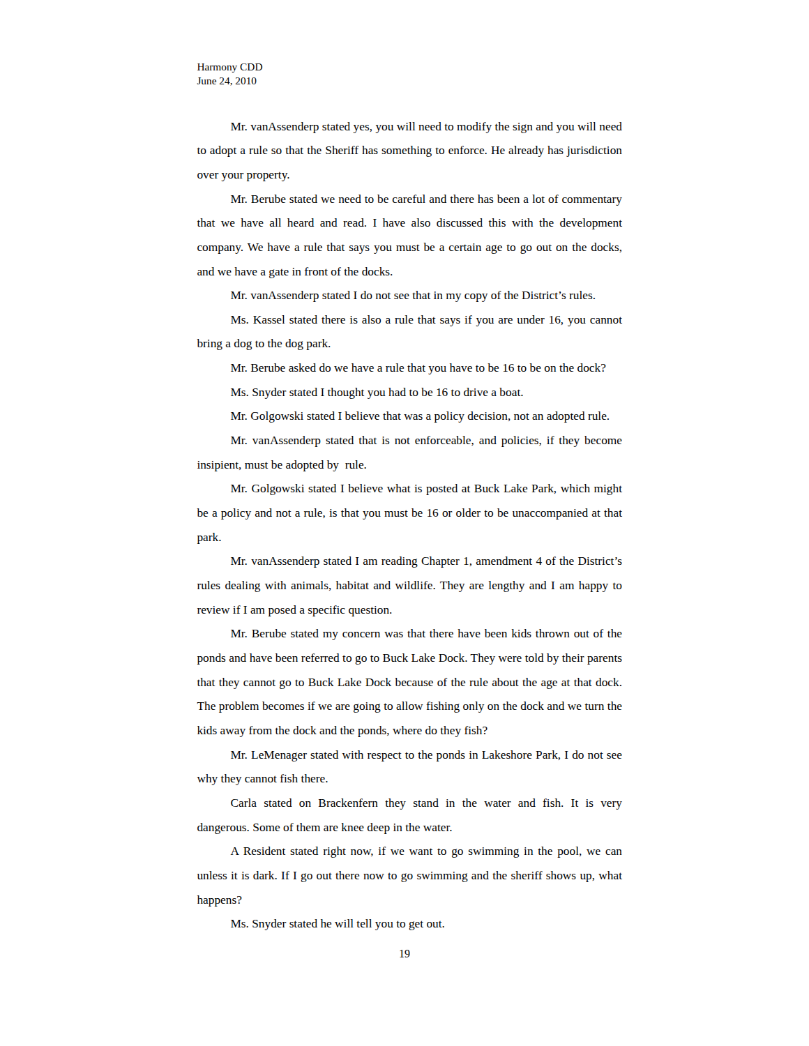Harmony CDD
June 24, 2010
Mr. vanAssenderp stated yes, you will need to modify the sign and you will need to adopt a rule so that the Sheriff has something to enforce. He already has jurisdiction over your property.
Mr. Berube stated we need to be careful and there has been a lot of commentary that we have all heard and read. I have also discussed this with the development company. We have a rule that says you must be a certain age to go out on the docks, and we have a gate in front of the docks.
Mr. vanAssenderp stated I do not see that in my copy of the District’s rules.
Ms. Kassel stated there is also a rule that says if you are under 16, you cannot bring a dog to the dog park.
Mr. Berube asked do we have a rule that you have to be 16 to be on the dock?
Ms. Snyder stated I thought you had to be 16 to drive a boat.
Mr. Golgowski stated I believe that was a policy decision, not an adopted rule.
Mr. vanAssenderp stated that is not enforceable, and policies, if they become insipient, must be adopted by rule.
Mr. Golgowski stated I believe what is posted at Buck Lake Park, which might be a policy and not a rule, is that you must be 16 or older to be unaccompanied at that park.
Mr. vanAssenderp stated I am reading Chapter 1, amendment 4 of the District’s rules dealing with animals, habitat and wildlife. They are lengthy and I am happy to review if I am posed a specific question.
Mr. Berube stated my concern was that there have been kids thrown out of the ponds and have been referred to go to Buck Lake Dock. They were told by their parents that they cannot go to Buck Lake Dock because of the rule about the age at that dock. The problem becomes if we are going to allow fishing only on the dock and we turn the kids away from the dock and the ponds, where do they fish?
Mr. LeMenager stated with respect to the ponds in Lakeshore Park, I do not see why they cannot fish there.
Carla stated on Brackenfern they stand in the water and fish. It is very dangerous. Some of them are knee deep in the water.
A Resident stated right now, if we want to go swimming in the pool, we can unless it is dark. If I go out there now to go swimming and the sheriff shows up, what happens?
Ms. Snyder stated he will tell you to get out.
19